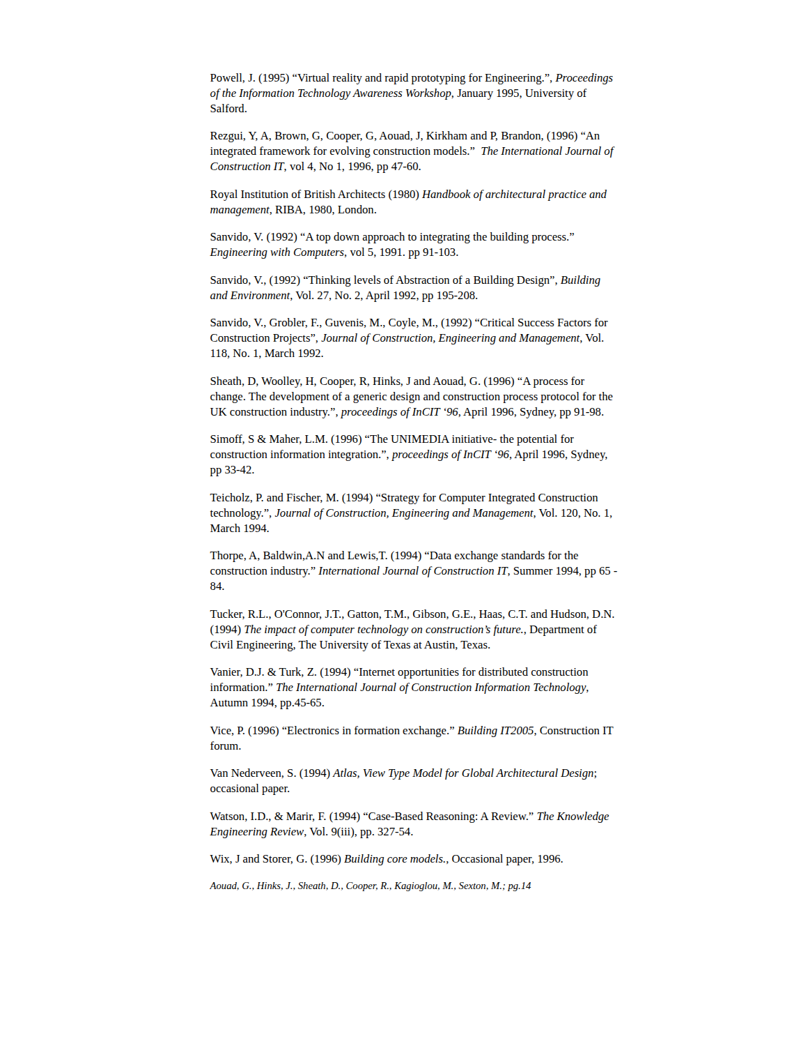Powell, J. (1995) “Virtual reality and rapid prototyping for Engineering.”, Proceedings of the Information Technology Awareness Workshop, January 1995, University of Salford.
Rezgui, Y, A, Brown, G, Cooper, G, Aouad, J, Kirkham and P, Brandon, (1996) “An integrated framework for evolving construction models.” The International Journal of Construction IT, vol 4, No 1, 1996, pp 47-60.
Royal Institution of British Architects (1980) Handbook of architectural practice and management, RIBA, 1980, London.
Sanvido, V. (1992) “A top down approach to integrating the building process.” Engineering with Computers, vol 5, 1991. pp 91-103.
Sanvido, V., (1992) “Thinking levels of Abstraction of a Building Design”, Building and Environment, Vol. 27, No. 2, April 1992, pp 195-208.
Sanvido, V., Grobler, F., Guvenis, M., Coyle, M., (1992) “Critical Success Factors for Construction Projects”, Journal of Construction, Engineering and Management, Vol. 118, No. 1, March 1992.
Sheath, D, Woolley, H, Cooper, R, Hinks, J and Aouad, G. (1996) “A process for change. The development of a generic design and construction process protocol for the UK construction industry.”, proceedings of InCIT ‘96, April 1996, Sydney, pp 91-98.
Simoff, S & Maher, L.M. (1996) “The UNIMEDIA initiative- the potential for construction information integration.”, proceedings of InCIT ‘96, April 1996, Sydney, pp 33-42.
Teicholz, P. and Fischer, M. (1994) “Strategy for Computer Integrated Construction technology.”, Journal of Construction, Engineering and Management, Vol. 120, No. 1, March 1994.
Thorpe, A, Baldwin,A.N and Lewis,T. (1994) “Data exchange standards for the construction industry.” International Journal of Construction IT, Summer 1994, pp 65 - 84.
Tucker, R.L., O'Connor, J.T., Gatton, T.M., Gibson, G.E., Haas, C.T. and Hudson, D.N. (1994) The impact of computer technology on construction’s future., Department of Civil Engineering, The University of Texas at Austin, Texas.
Vanier, D.J. & Turk, Z. (1994) “Internet opportunities for distributed construction information.” The International Journal of Construction Information Technology, Autumn 1994, pp.45-65.
Vice, P. (1996) “Electronics in formation exchange.” Building IT2005, Construction IT forum.
Van Nederveen, S. (1994) Atlas, View Type Model for Global Architectural Design; occasional paper.
Watson, I.D., & Marir, F. (1994) “Case-Based Reasoning: A Review.” The Knowledge Engineering Review, Vol. 9(iii), pp. 327-54.
Wix, J and Storer, G. (1996) Building core models., Occasional paper, 1996.
Aouad, G., Hinks, J., Sheath, D., Cooper, R., Kagioglou, M., Sexton, M.; pg. 14